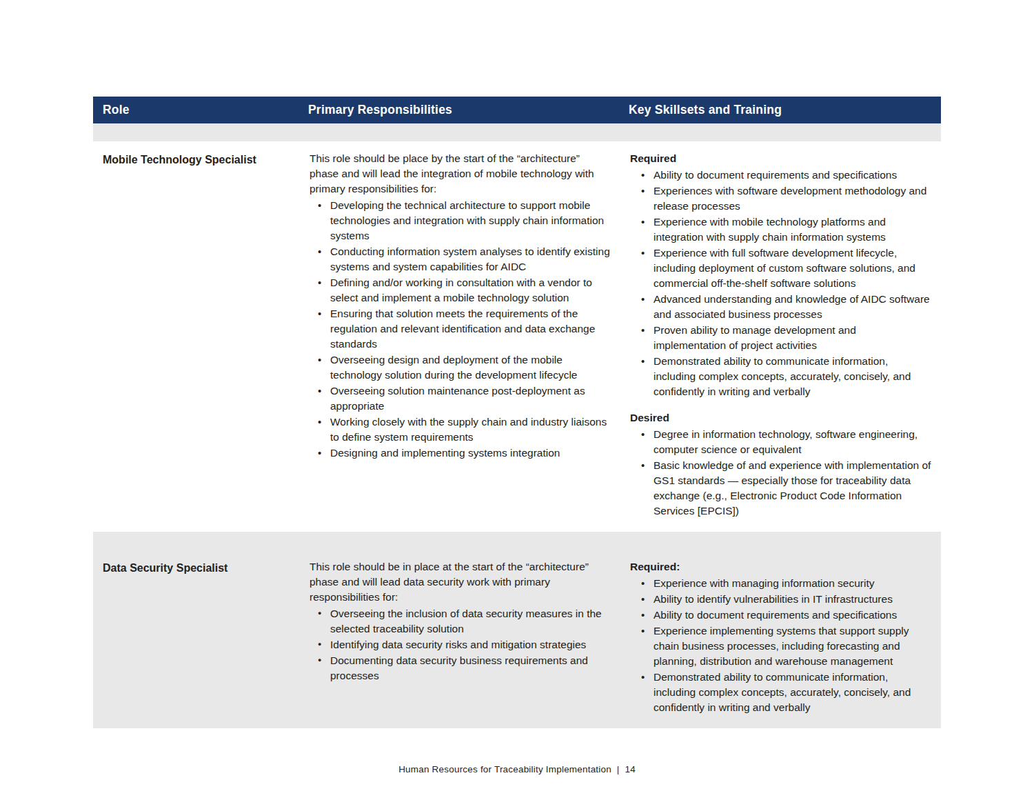| Role | Primary Responsibilities | Key Skillsets and Training |
| --- | --- | --- |
| Mobile Technology Specialist | This role should be place by the start of the “architecture” phase and will lead the integration of mobile technology with primary responsibilities for: Developing the technical architecture to support mobile technologies and integration with supply chain information systems Conducting information system analyses to identify existing systems and system capabilities for AIDC Defining and/or working in consultation with a vendor to select and implement a mobile technology solution Ensuring that solution meets the requirements of the regulation and relevant identification and data exchange standards Overseeing design and deployment of the mobile technology solution during the development lifecycle Overseeing solution maintenance post-deployment as appropriate Working closely with the supply chain and industry liaisons to define system requirements Designing and implementing systems integration | Required Ability to document requirements and specifications Experiences with software development methodology and release processes Experience with mobile technology platforms and integration with supply chain information systems Experience with full software development lifecycle, including deployment of custom software solutions, and commercial off-the-shelf software solutions Advanced understanding and knowledge of AIDC software and associated business processes Proven ability to manage development and implementation of project activities Demonstrated ability to communicate information, including complex concepts, accurately, concisely, and confidently in writing and verbally Desired Degree in information technology, software engineering, computer science or equivalent Basic knowledge of and experience with implementation of GS1 standards — especially those for traceability data exchange (e.g., Electronic Product Code Information Services [EPCIS]) |
| Data Security Specialist | This role should be in place at the start of the “architecture” phase and will lead data security work with primary responsibilities for: Overseeing the inclusion of data security measures in the selected traceability solution Identifying data security risks and mitigation strategies Documenting data security business requirements and processes | Required: Experience with managing information security Ability to identify vulnerabilities in IT infrastructures Ability to document requirements and specifications Experience implementing systems that support supply chain business processes, including forecasting and planning, distribution and warehouse management Demonstrated ability to communicate information, including complex concepts, accurately, concisely, and confidently in writing and verbally |
Human Resources for Traceability Implementation | 14